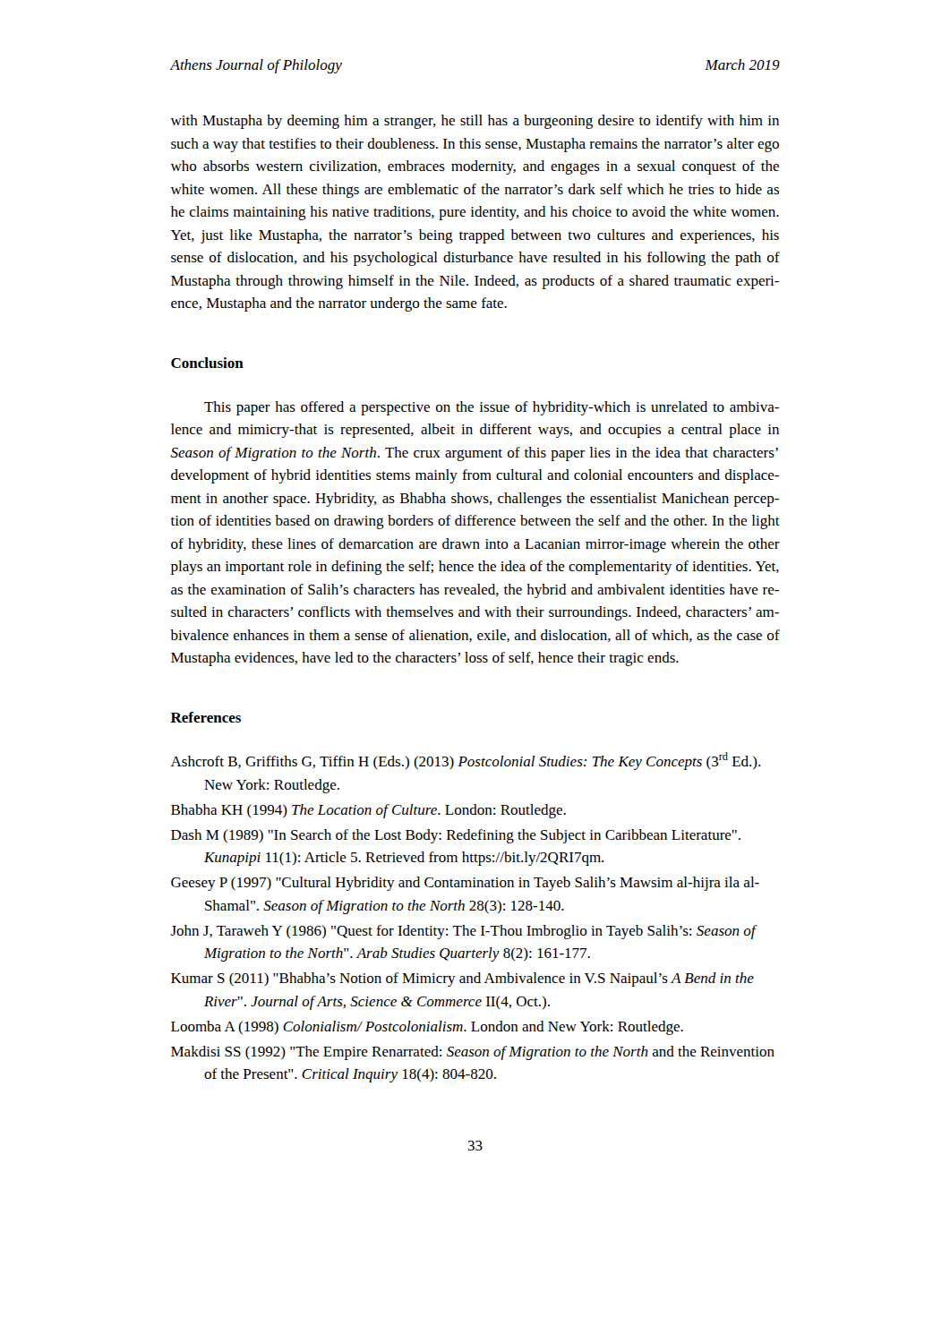Athens Journal of Philology March 2019
with Mustapha by deeming him a stranger, he still has a burgeoning desire to identify with him in such a way that testifies to their doubleness. In this sense, Mustapha remains the narrator’s alter ego who absorbs western civilization, embraces modernity, and engages in a sexual conquest of the white women. All these things are emblematic of the narrator’s dark self which he tries to hide as he claims maintaining his native traditions, pure identity, and his choice to avoid the white women. Yet, just like Mustapha, the narrator’s being trapped between two cultures and experiences, his sense of dislocation, and his psychological disturbance have resulted in his following the path of Mustapha through throwing himself in the Nile. Indeed, as products of a shared traumatic experience, Mustapha and the narrator undergo the same fate.
Conclusion
This paper has offered a perspective on the issue of hybridity-which is unrelated to ambivalence and mimicry-that is represented, albeit in different ways, and occupies a central place in Season of Migration to the North. The crux argument of this paper lies in the idea that characters’ development of hybrid identities stems mainly from cultural and colonial encounters and displacement in another space. Hybridity, as Bhabha shows, challenges the essentialist Manichean perception of identities based on drawing borders of difference between the self and the other. In the light of hybridity, these lines of demarcation are drawn into a Lacanian mirror-image wherein the other plays an important role in defining the self; hence the idea of the complementarity of identities. Yet, as the examination of Salih’s characters has revealed, the hybrid and ambivalent identities have resulted in characters’ conflicts with themselves and with their surroundings. Indeed, characters’ ambivalence enhances in them a sense of alienation, exile, and dislocation, all of which, as the case of Mustapha evidences, have led to the characters’ loss of self, hence their tragic ends.
References
Ashcroft B, Griffiths G, Tiffin H (Eds.) (2013) Postcolonial Studies: The Key Concepts (3rd Ed.). New York: Routledge.
Bhabha KH (1994) The Location of Culture. London: Routledge.
Dash M (1989) "In Search of the Lost Body: Redefining the Subject in Caribbean Literature". Kunapipi 11(1): Article 5. Retrieved from https://bit.ly/2QRI7qm.
Geesey P (1997) "Cultural Hybridity and Contamination in Tayeb Salih’s Mawsim al-hijra ila al-Shamal". Season of Migration to the North 28(3): 128-140.
John J, Taraweh Y (1986) "Quest for Identity: The I-Thou Imbroglio in Tayeb Salih’s: Season of Migration to the North". Arab Studies Quarterly 8(2): 161-177.
Kumar S (2011) "Bhabha’s Notion of Mimicry and Ambivalence in V.S Naipaul’s A Bend in the River". Journal of Arts, Science & Commerce II(4, Oct.).
Loomba A (1998) Colonialism/ Postcolonialism. London and New York: Routledge.
Makdisi SS (1992) "The Empire Renarrated: Season of Migration to the North and the Reinvention of the Present". Critical Inquiry 18(4): 804-820.
33